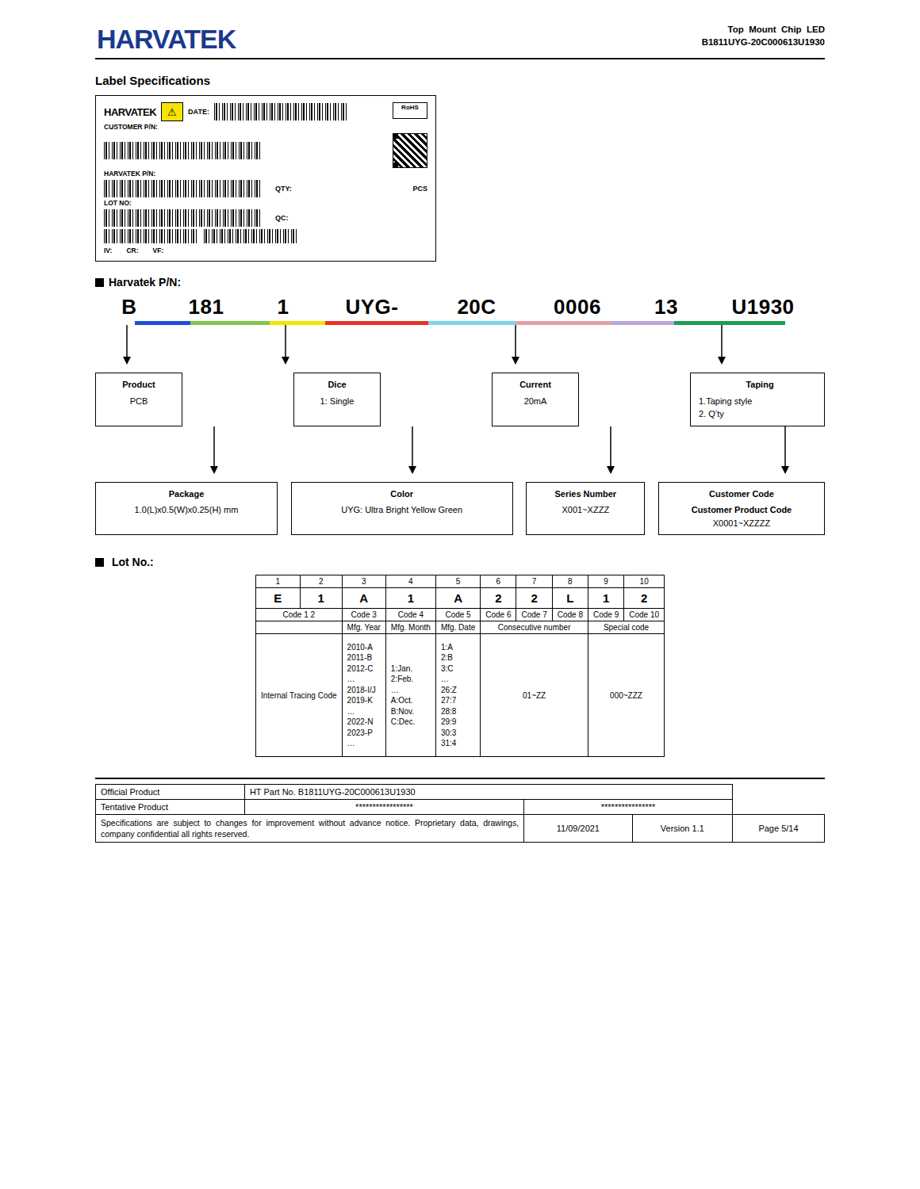HARVATEK
Top Mount Chip LED
B1811UYG-20C000613U1930
Label Specifications
HARVATEK DATE:
RoHS
CUSTOMER P/N:
HARVATEK P/N:
QTY: PCS
LOT NO:
QC:
IV: CR: VF:
Harvatek P/N:
B
181
1
UYG-
20C
0006
13
U1930
Product PCB
Dice 1: Single
Current 20mA
Taping 1.Taping style
2. Q’ty
Package 1.0(L)x0.5(W)x0.25(H) mm
Color UYG: Ultra Bright Yellow Green
Series Number X001~XZZZ
Customer Code Customer Product Code
X0001~XZZZZ
Lot No.:
| 1 | 2 | 3 | 4 | 5 | 6 | 7 | 8 | 9 | 10 |
| E | 1 | A | 1 | A | 2 | 2 | L | 1 | 2 |
| Code 1 2 | Code 3 | Code 4 | Code 5 | Code 6 | Code 7 | Code 8 | Code 9 | Code 10 |
| | Mfg. Year | Mfg. Month | Mfg. Date | Consecutive number | Special code |
| Internal Tracing Code | 2010-A 2011-B 2012-C … 2018-I/J 2019-K … 2022-N 2023-P … | 1:Jan. 2:Feb. … A:Oct. B:Nov. C:Dec. | 1:A 2:B 3:C … 26:Z 27:7 28:8 29:9 30:3 31:4 | 01~ZZ | 000~ZZZ |
| Official Product | HT Part No. B1811UYG-20C000613U1930 |
| Tentative Product | ***************** | **************** |
| Specifications are subject to changes for improvement without advance notice. Proprietary data, drawings, company confidential all rights reserved. | 11/09/2021 | Version 1.1 | Page 5/14 |